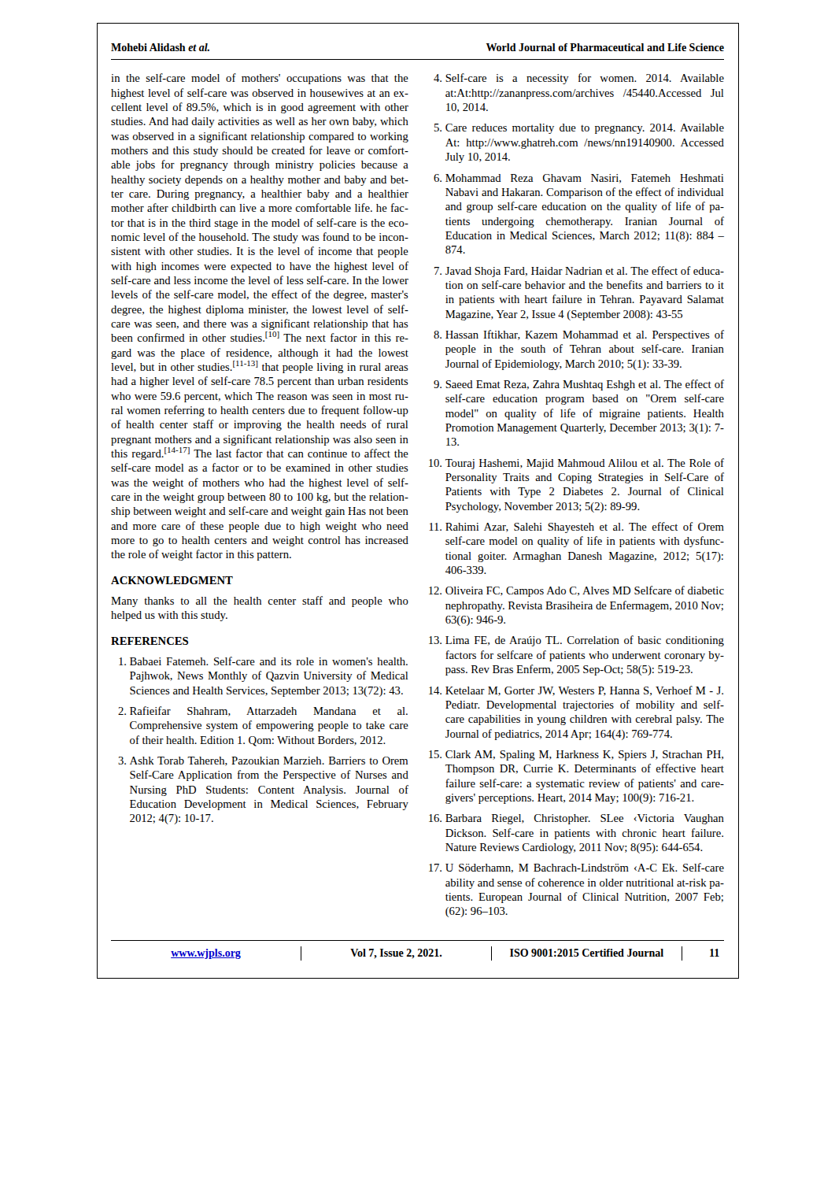Mohebi Alidash et al.
World Journal of Pharmaceutical and Life Science
in the self-care model of mothers' occupations was that the highest level of self-care was observed in housewives at an excellent level of 89.5%, which is in good agreement with other studies. And had daily activities as well as her own baby, which was observed in a significant relationship compared to working mothers and this study should be created for leave or comfortable jobs for pregnancy through ministry policies because a healthy society depends on a healthy mother and baby and better care. During pregnancy, a healthier baby and a healthier mother after childbirth can live a more comfortable life. he factor that is in the third stage in the model of self-care is the economic level of the household. The study was found to be inconsistent with other studies. It is the level of income that people with high incomes were expected to have the highest level of self-care and less income the level of less self-care. In the lower levels of the self-care model, the effect of the degree, master's degree, the highest diploma minister, the lowest level of self-care was seen, and there was a significant relationship that has been confirmed in other studies.[10] The next factor in this regard was the place of residence, although it had the lowest level, but in other studies.[11-13] that people living in rural areas had a higher level of self-care 78.5 percent than urban residents who were 59.6 percent, which The reason was seen in most rural women referring to health centers due to frequent follow-up of health center staff or improving the health needs of rural pregnant mothers and a significant relationship was also seen in this regard.[14-17] The last factor that can continue to affect the self-care model as a factor or to be examined in other studies was the weight of mothers who had the highest level of self-care in the weight group between 80 to 100 kg, but the relationship between weight and self-care and weight gain Has not been and more care of these people due to high weight who need more to go to health centers and weight control has increased the role of weight factor in this pattern.
Acknowledgment
Many thanks to all the health center staff and people who helped us with this study.
References
Babaei Fatemeh. Self-care and its role in women's health. Pajhwok, News Monthly of Qazvin University of Medical Sciences and Health Services, September 2013; 13(72): 43.
Rafieifar Shahram, Attarzadeh Mandana et al. Comprehensive system of empowering people to take care of their health. Edition 1. Qom: Without Borders, 2012.
Ashk Torab Tahereh, Pazoukian Marzieh. Barriers to Orem Self-Care Application from the Perspective of Nurses and Nursing PhD Students: Content Analysis. Journal of Education Development in Medical Sciences, February 2012; 4(7): 10-17.
Self-care is a necessity for women. 2014. Available at:At:http://zananpress.com/archives /45440.Accessed Jul 10, 2014.
Care reduces mortality due to pregnancy. 2014. Available At: http://www.ghatreh.com /news/nn19140900. Accessed July 10, 2014.
Mohammad Reza Ghavam Nasiri, Fatemeh Heshmati Nabavi and Hakaran. Comparison of the effect of individual and group self-care education on the quality of life of patients undergoing chemotherapy. Iranian Journal of Education in Medical Sciences, March 2012; 11(8): 884 – 874.
Javad Shoja Fard, Haidar Nadrian et al. The effect of education on self-care behavior and the benefits and barriers to it in patients with heart failure in Tehran. Payavard Salamat Magazine, Year 2, Issue 4 (September 2008): 43-55
Hassan Iftikhar, Kazem Mohammad et al. Perspectives of people in the south of Tehran about self-care. Iranian Journal of Epidemiology, March 2010; 5(1): 33-39.
Saeed Emat Reza, Zahra Mushtaq Eshgh et al. The effect of self-care education program based on "Orem self-care model" on quality of life of migraine patients. Health Promotion Management Quarterly, December 2013; 3(1): 7-13.
Touraj Hashemi, Majid Mahmoud Alilou et al. The Role of Personality Traits and Coping Strategies in Self-Care of Patients with Type 2 Diabetes 2. Journal of Clinical Psychology, November 2013; 5(2): 89-99.
Rahimi Azar, Salehi Shayesteh et al. The effect of Orem self-care model on quality of life in patients with dysfunctional goiter. Armaghan Danesh Magazine, 2012; 5(17): 406-339.
Oliveira FC, Campos Ado C, Alves MD Selfcare of diabetic nephropathy. Revista Brasiheira de Enfermagem, 2010 Nov; 63(6): 946-9.
Lima FE, de Araújo TL. Correlation of basic conditioning factors for selfcare of patients who underwent coronary bypass. Rev Bras Enferm, 2005 Sep-Oct; 58(5): 519-23.
Ketelaar M, Gorter JW, Westers P, Hanna S, Verhoef M - J. Pediatr. Developmental trajectories of mobility and self-care capabilities in young children with cerebral palsy. The Journal of pediatrics, 2014 Apr; 164(4): 769-774.
Clark AM, Spaling M, Harkness K, Spiers J, Strachan PH, Thompson DR, Currie K. Determinants of effective heart failure self-care: a systematic review of patients' and caregivers' perceptions. Heart, 2014 May; 100(9): 716-21.
Barbara Riegel, Christopher. SLee ‹Victoria Vaughan Dickson. Self-care in patients with chronic heart failure. Nature Reviews Cardiology, 2011 Nov; 8(95): 644-654.
U Söderhamn, M Bachrach-Lindström ‹A-C Ek. Self-care ability and sense of coherence in older nutritional at-risk patients. European Journal of Clinical Nutrition, 2007 Feb; (62): 96–103.
www.wjpls.org
Vol 7, Issue 2, 2021.
ISO 9001:2015 Certified Journal
11